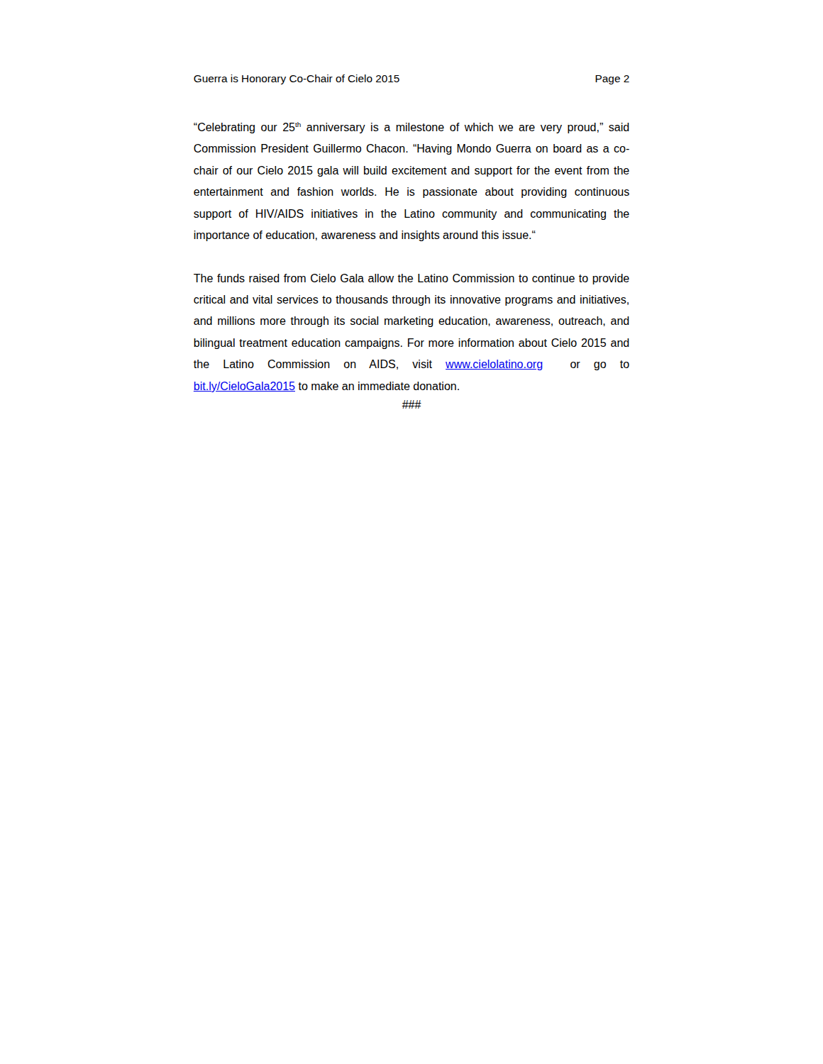Guerra is Honorary Co-Chair of Cielo 2015
Page 2
“Celebrating our 25th anniversary is a milestone of which we are very proud,” said Commission President Guillermo Chacon. “Having Mondo Guerra on board as a co-chair of our Cielo 2015 gala will build excitement and support for the event from the entertainment and fashion worlds. He is passionate about providing continuous support of HIV/AIDS initiatives in the Latino community and communicating the importance of education, awareness and insights around this issue.“
The funds raised from Cielo Gala allow the Latino Commission to continue to provide critical and vital services to thousands through its innovative programs and initiatives, and millions more through its social marketing education, awareness, outreach, and bilingual treatment education campaigns. For more information about Cielo 2015 and the Latino Commission on AIDS, visit www.cielolatino.org or go to bit.ly/CieloGala2015 to make an immediate donation.
###